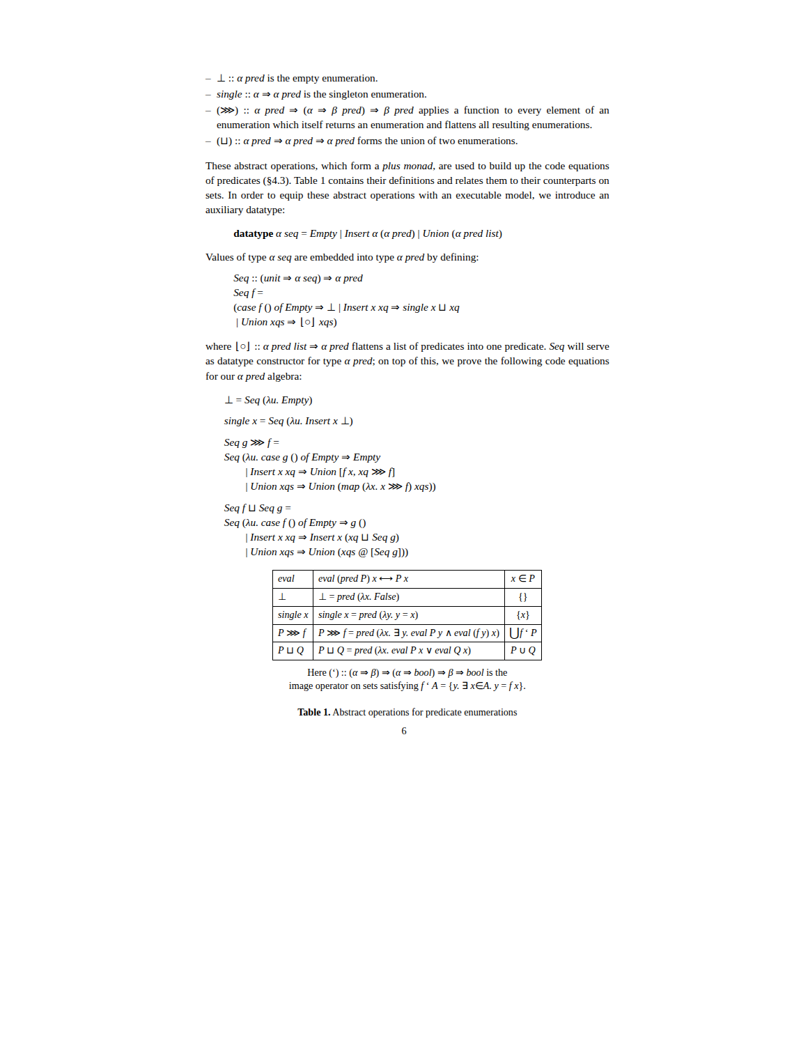⊥ :: α pred is the empty enumeration.
single :: α ⇒ α pred is the singleton enumeration.
(⋙) :: α pred ⇒ (α ⇒ β pred) ⇒ β pred applies a function to every element of an enumeration which itself returns an enumeration and flattens all resulting enumerations.
(⊔) :: α pred ⇒ α pred ⇒ α pred forms the union of two enumerations.
These abstract operations, which form a plus monad, are used to build up the code equations of predicates (§4.3). Table 1 contains their definitions and relates them to their counterparts on sets. In order to equip these abstract operations with an executable model, we introduce an auxiliary datatype:
datatype α seq = Empty | Insert α (α pred) | Union (α pred list)
Values of type α seq are embedded into type α pred by defining:
Seq :: (unit ⇒ α seq) ⇒ α pred
Seq f =
(case f () of Empty ⇒ ⊥ | Insert x xq ⇒ single x ⊔ xq
| Union xqs ⇒ ○ xqs)
where ○ :: α pred list ⇒ α pred flattens a list of predicates into one predicate. Seq will serve as datatype constructor for type α pred; on top of this, we prove the following code equations for our α pred algebra:
⊥ = Seq (λu. Empty)
single x = Seq (λu. Insert x ⊥)
Seq g ⋙ f =
Seq (λu. case g () of Empty ⇒ Empty
| Insert x xq ⇒ Union [f x, xq ⋙ f]
| Union xqs ⇒ Union (map (λx. x ⋙ f) xqs))
Seq f ⊔ Seq g =
Seq (λu. case f () of Empty ⇒ g ()
| Insert x xq ⇒ Insert x (xq ⊔ Seq g)
| Union xqs ⇒ Union (xqs @ [Seq g]))
| eval | eval ( pred P ) x ⟷ P x | x ∈ P |
| ⊥ | ⊥ = pred ( λx. False ) | {} |
| single x | single x = pred ( λy. y = x ) | { x } |
| P ⋙ f | P ⋙ f = pred ( λx. ∃ y. eval P y ∧ eval ( f y ) x ) | ⋃ f ‘ P |
| P ⊔ Q | P ⊔ Q = pred ( λx. eval P x ∨ eval Q x ) | P ∪ Q |
Here (‘) :: (α ⇒ β) ⇒ (α ⇒ bool) ⇒ β ⇒ bool is the
image operator on sets satisfying f ‘ A = {y. ∃ x∈A. y = f x}.
Table 1. Abstract operations for predicate enumerations
6